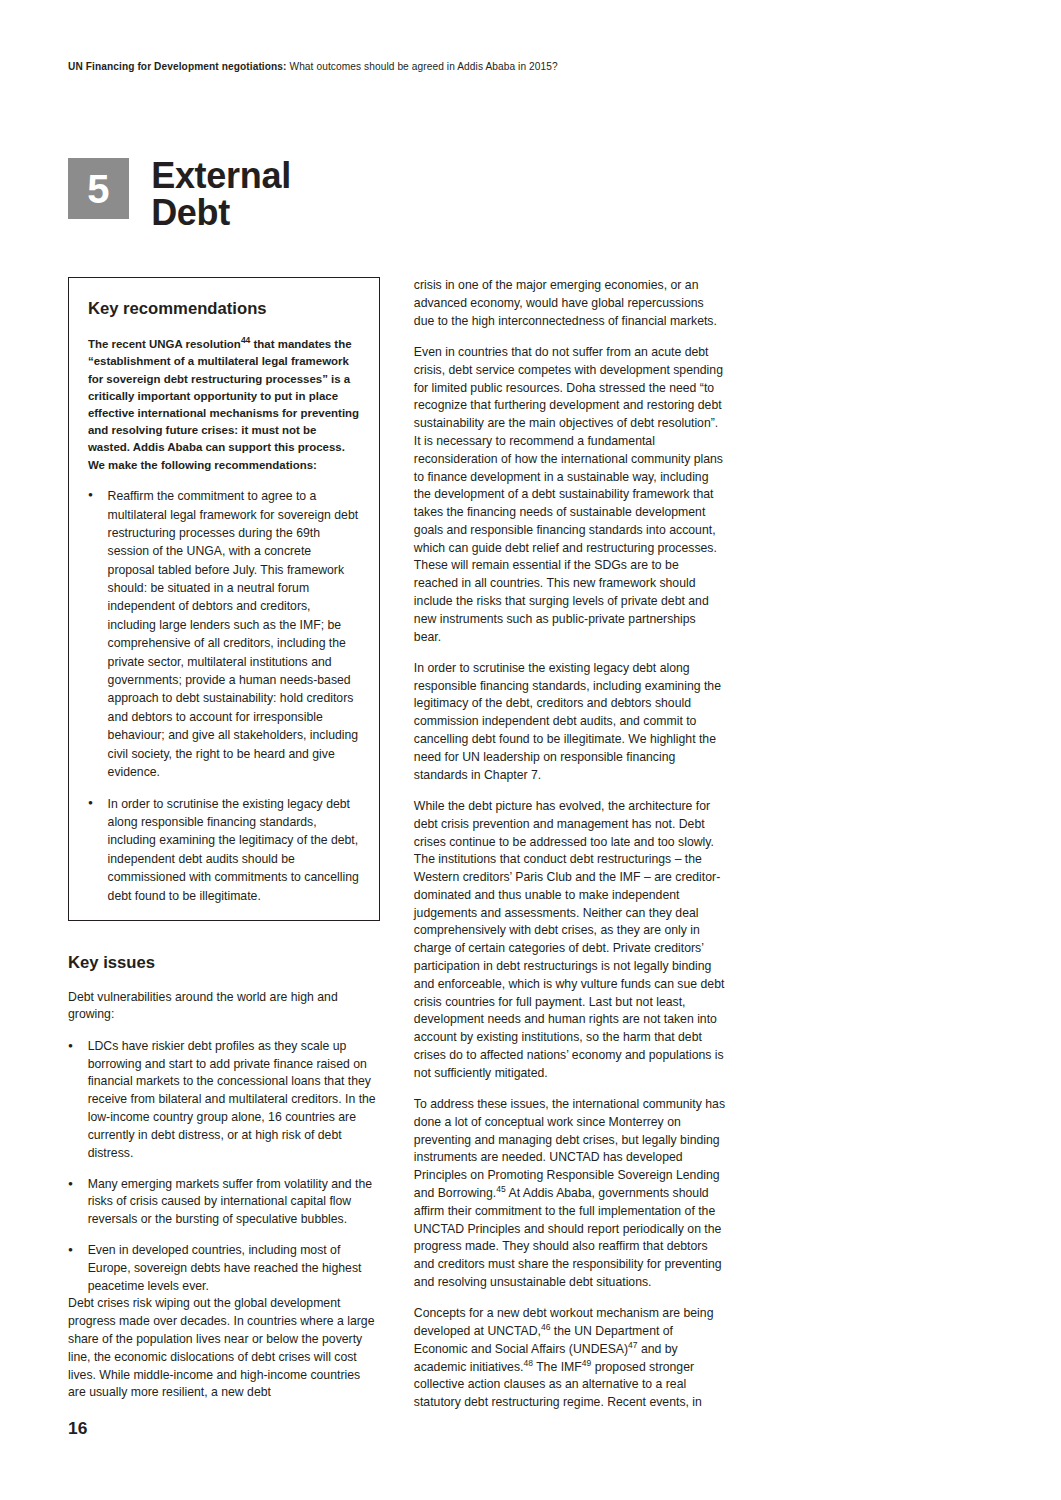UN Financing for Development negotiations: What outcomes should be agreed in Addis Ababa in 2015?
5
External
Debt
Key recommendations
The recent UNGA resolution44 that mandates the “establishment of a multilateral legal framework for sovereign debt restructuring processes” is a critically important opportunity to put in place effective international mechanisms for preventing and resolving future crises: it must not be wasted. Addis Ababa can support this process. We make the following recommendations:
Reaffirm the commitment to agree to a multilateral legal framework for sovereign debt restructuring processes during the 69th session of the UNGA, with a concrete proposal tabled before July. This framework should: be situated in a neutral forum independent of debtors and creditors, including large lenders such as the IMF; be comprehensive of all creditors, including the private sector, multilateral institutions and governments; provide a human needs-based approach to debt sustainability: hold creditors and debtors to account for irresponsible behaviour; and give all stakeholders, including civil society, the right to be heard and give evidence.
In order to scrutinise the existing legacy debt along responsible financing standards, including examining the legitimacy of the debt, independent debt audits should be commissioned with commitments to cancelling debt found to be illegitimate.
Key issues
Debt vulnerabilities around the world are high and growing:
LDCs have riskier debt profiles as they scale up borrowing and start to add private finance raised on financial markets to the concessional loans that they receive from bilateral and multilateral creditors. In the low-income country group alone, 16 countries are currently in debt distress, or at high risk of debt distress.
Many emerging markets suffer from volatility and the risks of crisis caused by international capital flow reversals or the bursting of speculative bubbles.
Even in developed countries, including most of Europe, sovereign debts have reached the highest peacetime levels ever.
Debt crises risk wiping out the global development progress made over decades. In countries where a large share of the population lives near or below the poverty line, the economic dislocations of debt crises will cost lives. While middle-income and high-income countries are usually more resilient, a new debt
crisis in one of the major emerging economies, or an advanced economy, would have global repercussions due to the high interconnectedness of financial markets.
Even in countries that do not suffer from an acute debt crisis, debt service competes with development spending for limited public resources. Doha stressed the need “to recognize that furthering development and restoring debt sustainability are the main objectives of debt resolution”. It is necessary to recommend a fundamental reconsideration of how the international community plans to finance development in a sustainable way, including the development of a debt sustainability framework that takes the financing needs of sustainable development goals and responsible financing standards into account, which can guide debt relief and restructuring processes. These will remain essential if the SDGs are to be reached in all countries. This new framework should include the risks that surging levels of private debt and new instruments such as public-private partnerships bear.
In order to scrutinise the existing legacy debt along responsible financing standards, including examining the legitimacy of the debt, creditors and debtors should commission independent debt audits, and commit to cancelling debt found to be illegitimate. We highlight the need for UN leadership on responsible financing standards in Chapter 7.
While the debt picture has evolved, the architecture for debt crisis prevention and management has not. Debt crises continue to be addressed too late and too slowly. The institutions that conduct debt restructurings – the Western creditors’ Paris Club and the IMF – are creditor-dominated and thus unable to make independent judgements and assessments. Neither can they deal comprehensively with debt crises, as they are only in charge of certain categories of debt. Private creditors’ participation in debt restructurings is not legally binding and enforceable, which is why vulture funds can sue debt crisis countries for full payment. Last but not least, development needs and human rights are not taken into account by existing institutions, so the harm that debt crises do to affected nations’ economy and populations is not sufficiently mitigated.
To address these issues, the international community has done a lot of conceptual work since Monterrey on preventing and managing debt crises, but legally binding instruments are needed. UNCTAD has developed Principles on Promoting Responsible Sovereign Lending and Borrowing.45 At Addis Ababa, governments should affirm their commitment to the full implementation of the UNCTAD Principles and should report periodically on the progress made. They should also reaffirm that debtors and creditors must share the responsibility for preventing and resolving unsustainable debt situations.
Concepts for a new debt workout mechanism are being developed at UNCTAD,46 the UN Department of Economic and Social Affairs (UNDESA)47 and by academic initiatives.48 The IMF49 proposed stronger collective action clauses as an alternative to a real statutory debt restructuring regime. Recent events, in
16